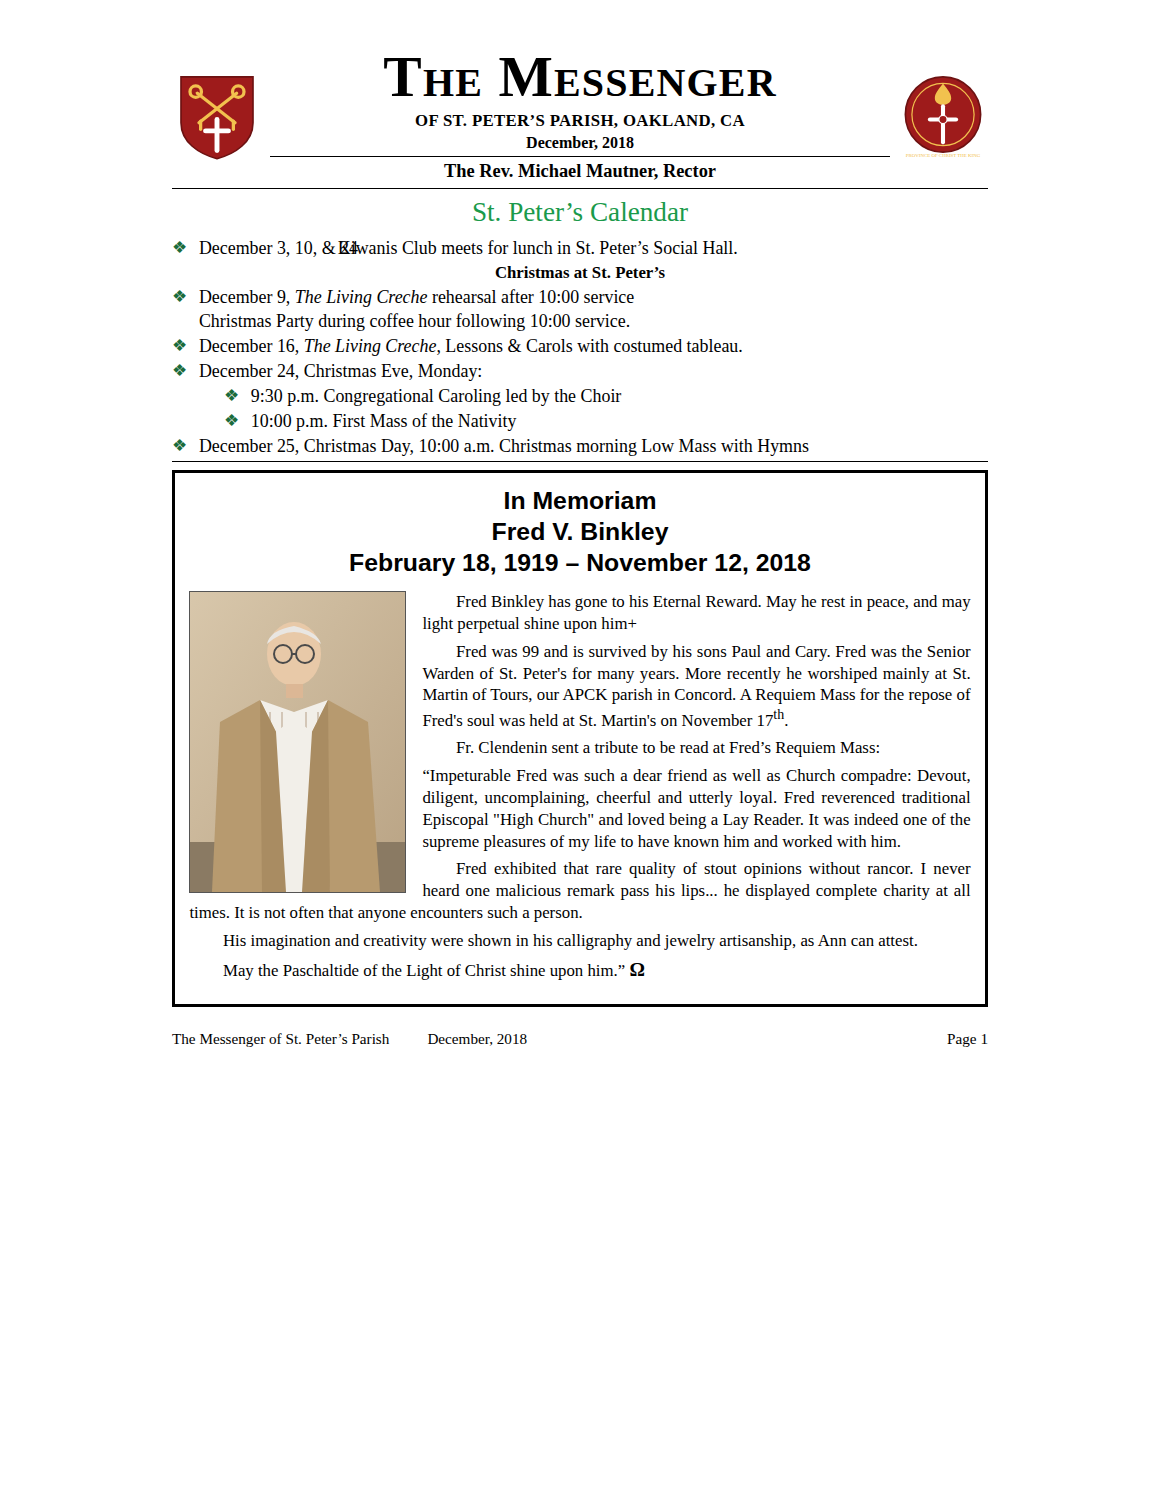St. Peter's crest: crossed keys and cross
The Messenger
OF ST. PETER’S PARISH, OAKLAND, CA
December, 2018
The Rev. Michael Mautner, Rector
Province of Christ the King seal PROVINCE OF CHRIST THE KING
St. Peter’s Calendar
December 3, 10, & 24 Kiwanis Club meets for lunch in St. Peter’s Social Hall.
Christmas at St. Peter’s
December 9, The Living Creche rehearsal after 10:00 service
Christmas Party during coffee hour following 10:00 service.
December 16, The Living Creche, Lessons & Carols with costumed tableau.
December 24, Christmas Eve, Monday:
9:30 p.m. Congregational Caroling led by the Choir
10:00 p.m. First Mass of the Nativity
December 25, Christmas Day, 10:00 a.m. Christmas morning Low Mass with Hymns
In Memoriam
Fred V. Binkley
February 18, 1919 – November 12, 2018
Photograph of Fred V. Binkley
Fred Binkley has gone to his Eternal Reward. May he rest in peace, and may light perpetual shine upon him+
Fred was 99 and is survived by his sons Paul and Cary. Fred was the Senior Warden of St. Peter's for many years. More recently he worshiped mainly at St. Martin of Tours, our APCK parish in Concord. A Requiem Mass for the repose of Fred's soul was held at St. Martin's on November 17th.
Fr. Clendenin sent a tribute to be read at Fred’s Requiem Mass:
“Impeturable Fred was such a dear friend as well as Church compadre: Devout, diligent, uncomplaining, cheerful and utterly loyal. Fred reverenced traditional Episcopal "High Church" and loved being a Lay Reader. It was indeed one of the supreme pleasures of my life to have known him and worked with him.
Fred exhibited that rare quality of stout opinions without rancor. I never heard one malicious remark pass his lips... he displayed complete charity at all times. It is not often that anyone encounters such a person.
His imagination and creativity were shown in his calligraphy and jewelry artisanship, as Ann can attest.
May the Paschaltide of the Light of Christ shine upon him.” Ω
The Messenger of St. Peter’s Parish
December, 2018
Page 1